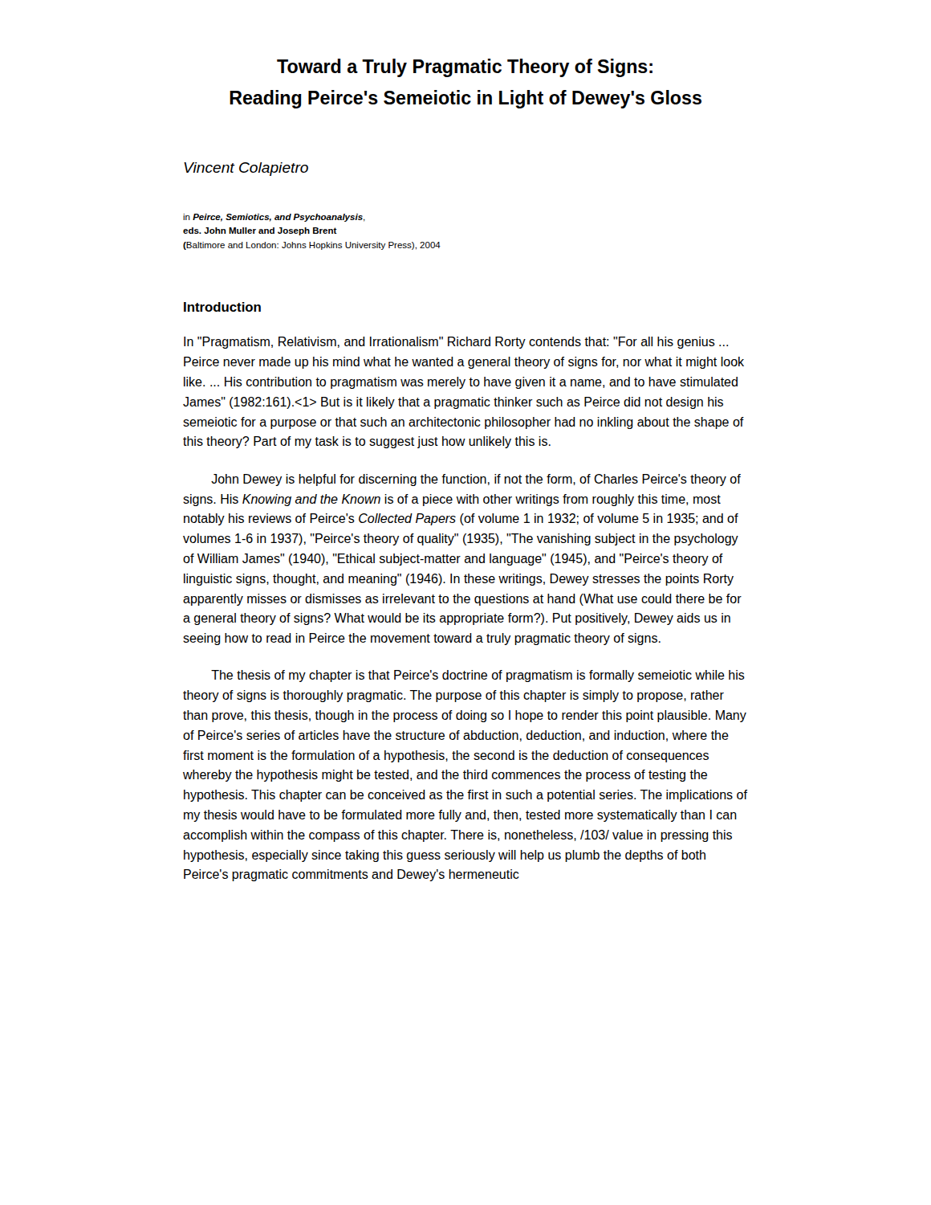Toward a Truly Pragmatic Theory of Signs: Reading Peirce's Semeiotic in Light of Dewey's Gloss
Vincent Colapietro
in Peirce, Semiotics, and Psychoanalysis,
eds. John Muller and Joseph Brent
(Baltimore and London: Johns Hopkins University Press), 2004
Introduction
In "Pragmatism, Relativism, and Irrationalism" Richard Rorty contends that: "For all his genius ... Peirce never made up his mind what he wanted a general theory of signs for, nor what it might look like. ... His contribution to pragmatism was merely to have given it a name, and to have stimulated James" (1982:161).<1> But is it likely that a pragmatic thinker such as Peirce did not design his semeiotic for a purpose or that such an architectonic philosopher had no inkling about the shape of this theory? Part of my task is to suggest just how unlikely this is.
John Dewey is helpful for discerning the function, if not the form, of Charles Peirce's theory of signs. His Knowing and the Known is of a piece with other writings from roughly this time, most notably his reviews of Peirce's Collected Papers (of volume 1 in 1932; of volume 5 in 1935; and of volumes 1-6 in 1937), "Peirce's theory of quality" (1935), "The vanishing subject in the psychology of William James" (1940), "Ethical subject-matter and language" (1945), and "Peirce's theory of linguistic signs, thought, and meaning" (1946). In these writings, Dewey stresses the points Rorty apparently misses or dismisses as irrelevant to the questions at hand (What use could there be for a general theory of signs? What would be its appropriate form?). Put positively, Dewey aids us in seeing how to read in Peirce the movement toward a truly pragmatic theory of signs.
The thesis of my chapter is that Peirce's doctrine of pragmatism is formally semeiotic while his theory of signs is thoroughly pragmatic. The purpose of this chapter is simply to propose, rather than prove, this thesis, though in the process of doing so I hope to render this point plausible. Many of Peirce's series of articles have the structure of abduction, deduction, and induction, where the first moment is the formulation of a hypothesis, the second is the deduction of consequences whereby the hypothesis might be tested, and the third commences the process of testing the hypothesis. This chapter can be conceived as the first in such a potential series. The implications of my thesis would have to be formulated more fully and, then, tested more systematically than I can accomplish within the compass of this chapter. There is, nonetheless, /103/ value in pressing this hypothesis, especially since taking this guess seriously will help us plumb the depths of both Peirce's pragmatic commitments and Dewey's hermeneutic